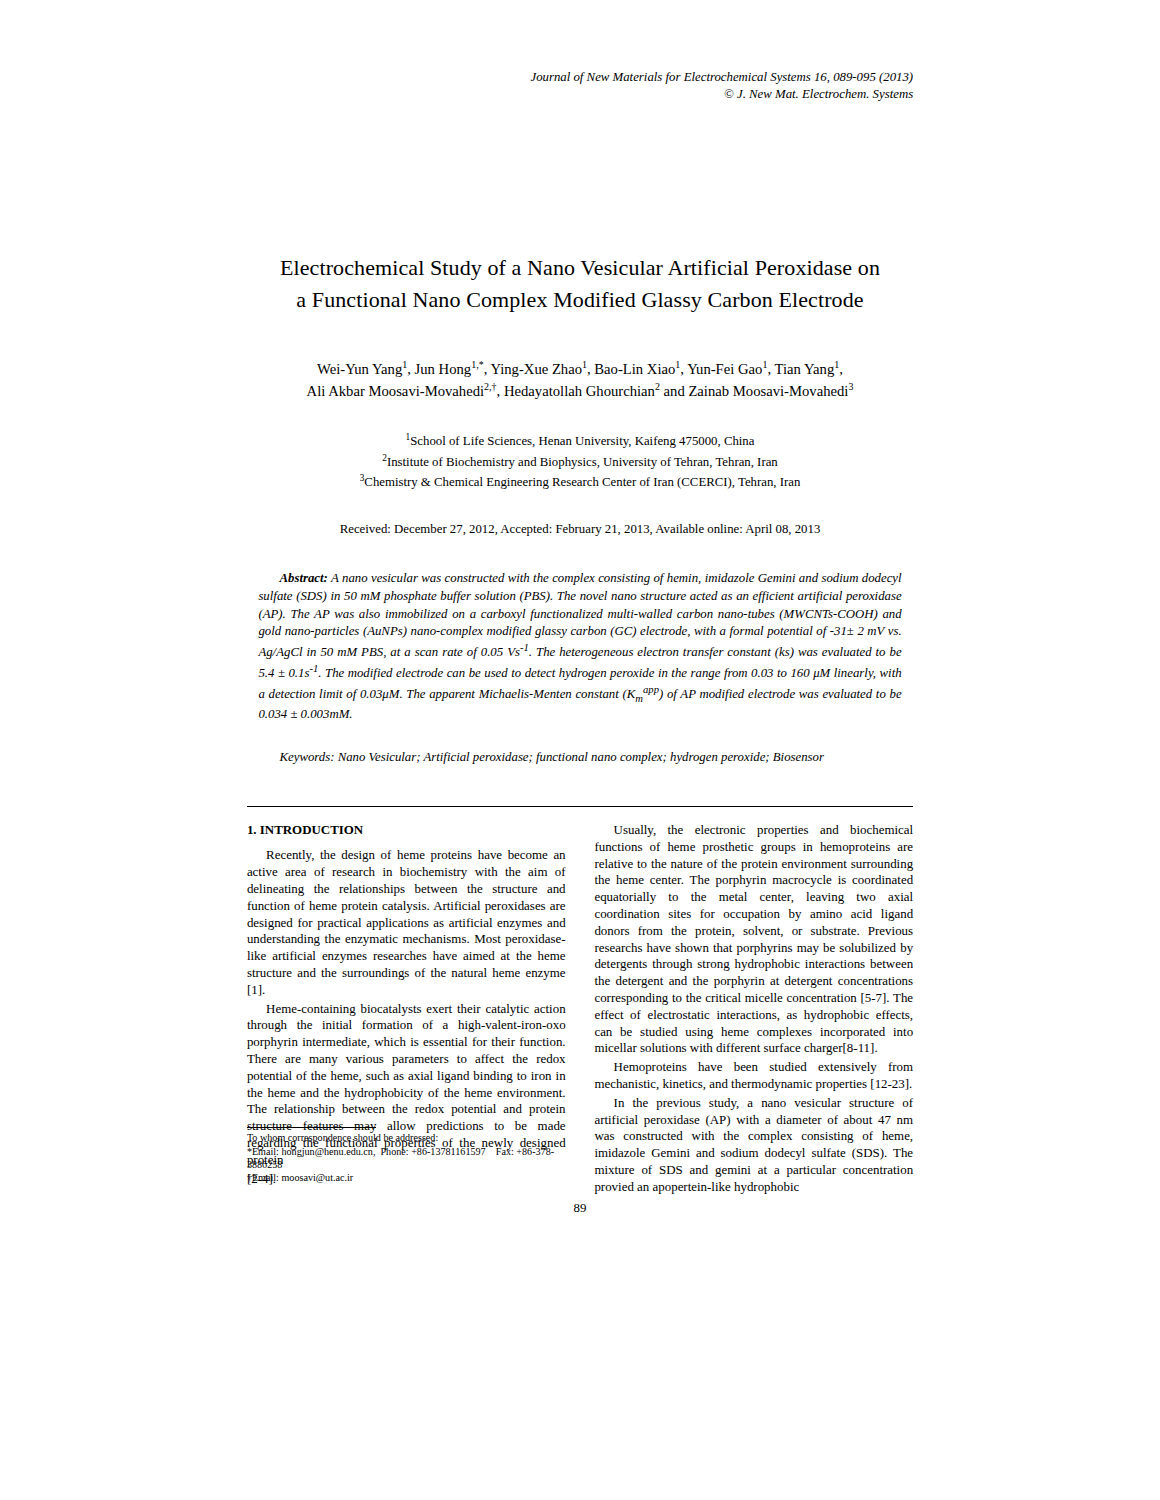Journal of New Materials for Electrochemical Systems 16, 089-095 (2013)
© J. New Mat. Electrochem. Systems
Electrochemical Study of a Nano Vesicular Artificial Peroxidase on
a Functional Nano Complex Modified Glassy Carbon Electrode
Wei-Yun Yang1, Jun Hong1,*, Ying-Xue Zhao1, Bao-Lin Xiao1, Yun-Fei Gao1, Tian Yang1,
Ali Akbar Moosavi-Movahedi2,†, Hedayatollah Ghourchian2 and Zainab Moosavi-Movahedi3
1School of Life Sciences, Henan University, Kaifeng 475000, China
2Institute of Biochemistry and Biophysics, University of Tehran, Tehran, Iran
3Chemistry & Chemical Engineering Research Center of Iran (CCERCI), Tehran, Iran
Received: December 27, 2012, Accepted: February 21, 2013, Available online: April 08, 2013
Abstract: A nano vesicular was constructed with the complex consisting of hemin, imidazole Gemini and sodium dodecyl sulfate (SDS) in 50 mM phosphate buffer solution (PBS). The novel nano structure acted as an efficient artificial peroxidase (AP). The AP was also immobilized on a carboxyl functionalized multi-walled carbon nano-tubes (MWCNTs-COOH) and gold nano-particles (AuNPs) nano-complex modified glassy carbon (GC) electrode, with a formal potential of -31± 2 mV vs. Ag/AgCl in 50 mM PBS, at a scan rate of 0.05 Vs-1. The heterogeneous electron transfer constant (ks) was evaluated to be 5.4 ± 0.1s-1. The modified electrode can be used to detect hydrogen peroxide in the range from 0.03 to 160 μM linearly, with a detection limit of 0.03μM. The apparent Michaelis-Menten constant (Kmapp) of AP modified electrode was evaluated to be 0.034 ± 0.003mM.
Keywords: Nano Vesicular; Artificial peroxidase; functional nano complex; hydrogen peroxide; Biosensor
1. INTRODUCTION
Recently, the design of heme proteins have become an active area of research in biochemistry with the aim of delineating the relationships between the structure and function of heme protein catalysis. Artificial peroxidases are designed for practical applications as artificial enzymes and understanding the enzymatic mechanisms. Most peroxidase-like artificial enzymes researches have aimed at the heme structure and the surroundings of the natural heme enzyme [1].
Heme-containing biocatalysts exert their catalytic action through the initial formation of a high-valent-iron-oxo porphyrin intermediate, which is essential for their function. There are many various parameters to affect the redox potential of the heme, such as axial ligand binding to iron in the heme and the hydrophobicity of the heme environment. The relationship between the redox potential and protein structure features may allow predictions to be made regarding the functional properties of the newly designed protein
[2-4].
Usually, the electronic properties and biochemical functions of heme prosthetic groups in hemoproteins are relative to the nature of the protein environment surrounding the heme center. The porphyrin macrocycle is coordinated equatorially to the metal center, leaving two axial coordination sites for occupation by amino acid ligand donors from the protein, solvent, or substrate. Previous researchs have shown that porphyrins may be solubilized by detergents through strong hydrophobic interactions between the detergent and the porphyrin at detergent concentrations corresponding to the critical micelle concentration [5-7]. The effect of electrostatic interactions, as hydrophobic effects, can be studied using heme complexes incorporated into micellar solutions with different surface charger[8-11].
Hemoproteins have been studied extensively from mechanistic, kinetics, and thermodynamic properties [12-23].
In the previous study, a nano vesicular structure of artificial peroxidase (AP) with a diameter of about 47 nm was constructed with the complex consisting of heme, imidazole Gemini and sodium dodecyl sulfate (SDS). The mixture of SDS and gemini at a particular concentration provied an apopertein-like hydrophobic
To whom correspondence should be addressed: *Email: hongjun@henu.edu.cn, Phone: +86-13781161597 Fax: +86-378-3886258 †Email: moosavi@ut.ac.ir
89